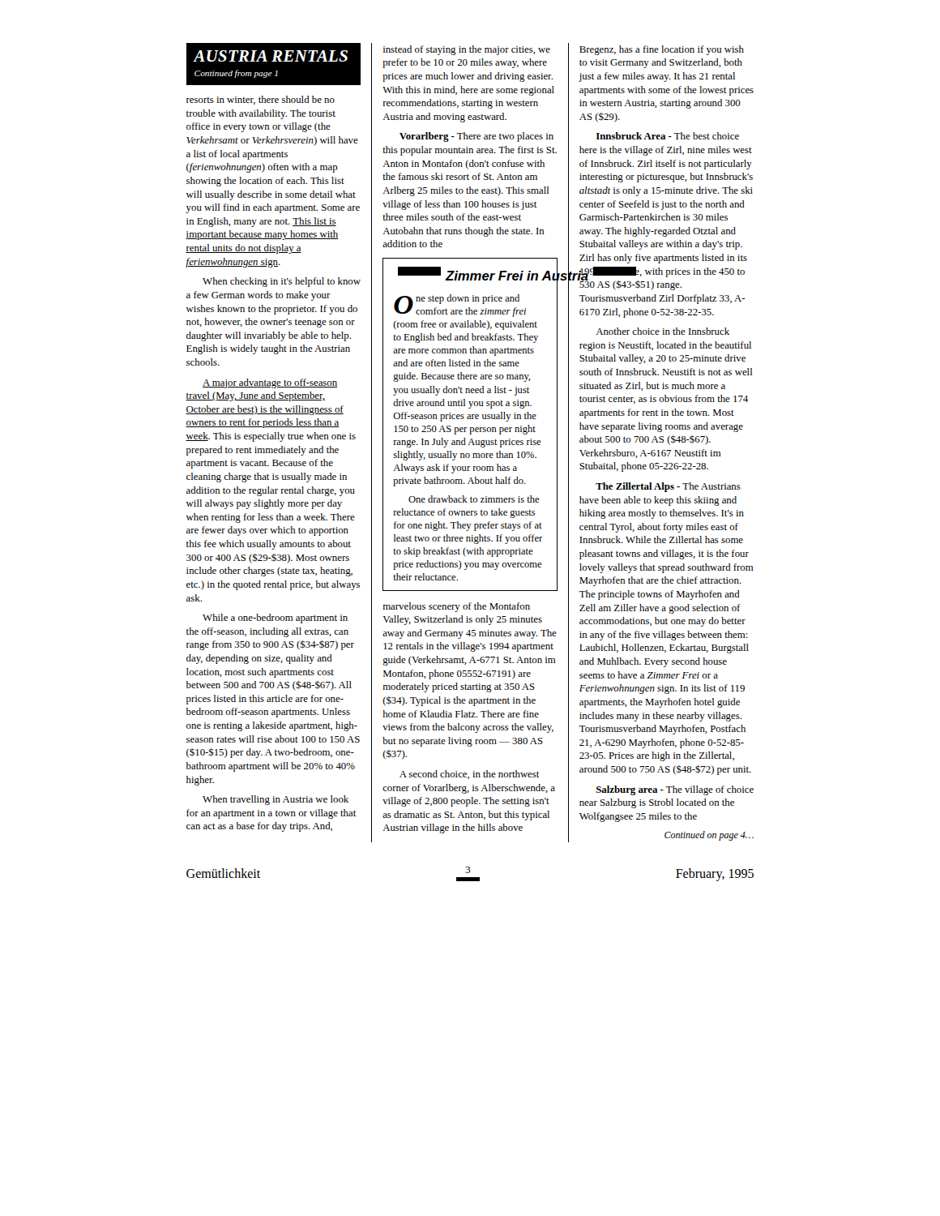AUSTRIA RENTALS
Continued from page 1
resorts in winter, there should be no trouble with availability. The tourist office in every town or village (the Verkehrsamt or Verkehrsverein) will have a list of local apartments (ferienwohnungen) often with a map showing the location of each. This list will usually describe in some detail what you will find in each apartment. Some are in English, many are not. This list is important because many homes with rental units do not display a ferienwohnungen sign.
When checking in it's helpful to know a few German words to make your wishes known to the proprietor. If you do not, however, the owner's teenage son or daughter will invariably be able to help. English is widely taught in the Austrian schools.
A major advantage to off-season travel (May, June and September, October are best) is the willingness of owners to rent for periods less than a week. This is especially true when one is prepared to rent immediately and the apartment is vacant. Because of the cleaning charge that is usually made in addition to the regular rental charge, you will always pay slightly more per day when renting for less than a week. There are fewer days over which to apportion this fee which usually amounts to about 300 or 400 AS ($29-$38). Most owners include other charges (state tax, heating, etc.) in the quoted rental price, but always ask.
While a one-bedroom apartment in the off-season, including all extras, can range from 350 to 900 AS ($34-$87) per day, depending on size, quality and location, most such apartments cost between 500 and 700 AS ($48-$67). All prices listed in this article are for one-bedroom off-season apartments. Unless one is renting a lakeside apartment, high-season rates will rise about 100 to 150 AS ($10-$15) per day. A two-bedroom, one-bathroom apartment will be 20% to 40% higher.
When travelling in Austria we look for an apartment in a town or village that can act as a base for day trips. And, instead of staying in the major cities, we prefer to be 10 or 20 miles away, where prices are much lower and driving easier. With this in mind, here are some regional recommendations, starting in western Austria and moving eastward.
Vorarlberg - There are two places in this popular mountain area. The first is St. Anton in Montafon (don't confuse with the famous ski resort of St. Anton am Arlberg 25 miles to the east). This small village of less than 100 houses is just three miles south of the east-west Autobahn that runs though the state. In addition to the
Zimmer Frei in Austria
One step down in price and comfort are the zimmer frei (room free or available), equivalent to English bed and breakfasts. They are more common than apartments and are often listed in the same guide. Because there are so many, you usually don't need a list - just drive around until you spot a sign. Off-season prices are usually in the 150 to 250 AS per person per night range. In July and August prices rise slightly, usually no more than 10%. Always ask if your room has a private bathroom. About half do.
One drawback to zimmers is the reluctance of owners to take guests for one night. They prefer stays of at least two or three nights. If you offer to skip breakfast (with appropriate price reductions) you may overcome their reluctance.
marvelous scenery of the Montafon Valley, Switzerland is only 25 minutes away and Germany 45 minutes away. The 12 rentals in the village's 1994 apartment guide (Verkehrsamt, A-6771 St. Anton im Montafon, phone 05552-67191) are moderately priced starting at 350 AS ($34). Typical is the apartment in the home of Klaudia Flatz. There are fine views from the balcony across the valley, but no separate living room — 380 AS ($37).
A second choice, in the northwest corner of Vorarlberg, is Alberschwende, a village of 2,800 people. The setting isn't as dramatic as St. Anton, but this typical Austrian village in the hills above Bregenz, has a fine location if you wish to visit Germany and Switzerland, both just a few miles away. It has 21 rental apartments with some of the lowest prices in western Austria, starting around 300 AS ($29).
Innsbruck Area - The best choice here is the village of Zirl, nine miles west of Innsbruck. Zirl itself is not particularly interesting or picturesque, but Innsbruck's altstadt is only a 15-minute drive. The ski center of Seefeld is just to the north and Garmisch-Partenkirchen is 30 miles away. The highly-regarded Otztal and Stubaital valleys are within a day's trip. Zirl has only five apartments listed in its 1994 brochure, with prices in the 450 to 530 AS ($43-$51) range. Tourismusverband Zirl Dorfplatz 33, A-6170 Zirl, phone 0-52-38-22-35.
Another choice in the Innsbruck region is Neustift, located in the beautiful Stubaital valley, a 20 to 25-minute drive south of Innsbruck. Neustift is not as well situated as Zirl, but is much more a tourist center, as is obvious from the 174 apartments for rent in the town. Most have separate living rooms and average about 500 to 700 AS ($48-$67). Verkehrsburo, A-6167 Neustift im Stubaital, phone 05-226-22-28.
The Zillertal Alps - The Austrians have been able to keep this skiing and hiking area mostly to themselves. It's in central Tyrol, about forty miles east of Innsbruck. While the Zillertal has some pleasant towns and villages, it is the four lovely valleys that spread southward from Mayrhofen that are the chief attraction. The principle towns of Mayrhofen and Zell am Ziller have a good selection of accommodations, but one may do better in any of the five villages between them: Laubichl, Hollenzen, Eckartau, Burgstall and Muhlbach. Every second house seems to have a Zimmer Frei or a Ferienwohnungen sign. In its list of 119 apartments, the Mayrhofen hotel guide includes many in these nearby villages. Tourismusverband Mayrhofen, Postfach 21, A-6290 Mayrhofen, phone 0-52-85-23-05. Prices are high in the Zillertal, around 500 to 750 AS ($48-$72) per unit.
Salzburg area - The village of choice near Salzburg is Strobl located on the Wolfgangsee 25 miles to the
Continued on page 4…
Gemütlichkeit
3
February, 1995